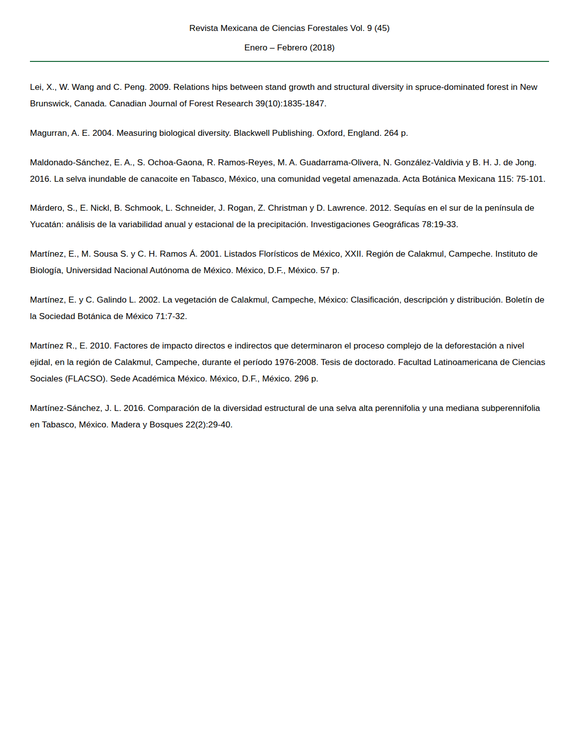Revista Mexicana de Ciencias Forestales Vol. 9 (45)
Enero – Febrero (2018)
Lei, X., W. Wang and C. Peng. 2009. Relations hips between stand growth and structural diversity in spruce-dominated forest in New Brunswick, Canada. Canadian Journal of Forest Research 39(10):1835-1847.
Magurran, A. E. 2004. Measuring biological diversity. Blackwell Publishing. Oxford, England. 264 p.
Maldonado-Sánchez, E. A., S. Ochoa-Gaona, R. Ramos-Reyes, M. A. Guadarrama-Olivera, N. González-Valdivia y B. H. J. de Jong. 2016. La selva inundable de canacoite en Tabasco, México, una comunidad vegetal amenazada. Acta Botánica Mexicana 115: 75-101.
Márdero, S., E. Nickl, B. Schmook, L. Schneider, J. Rogan, Z. Christman y D. Lawrence. 2012. Sequías en el sur de la península de Yucatán: análisis de la variabilidad anual y estacional de la precipitación. Investigaciones Geográficas 78:19-33.
Martínez, E., M. Sousa S. y C. H. Ramos Á. 2001. Listados Florísticos de México, XXII. Región de Calakmul, Campeche. Instituto de Biología, Universidad Nacional Autónoma de México. México, D.F., México. 57 p.
Martínez, E. y C. Galindo L. 2002. La vegetación de Calakmul, Campeche, México: Clasificación, descripción y distribución. Boletín de la Sociedad Botánica de México 71:7-32.
Martínez R., E. 2010. Factores de impacto directos e indirectos que determinaron el proceso complejo de la deforestación a nivel ejidal, en la región de Calakmul, Campeche, durante el período 1976-2008. Tesis de doctorado. Facultad Latinoamericana de Ciencias Sociales (FLACSO). Sede Académica México. México, D.F., México. 296 p.
Martínez-Sánchez, J. L. 2016. Comparación de la diversidad estructural de una selva alta perennifolia y una mediana subperennifolia en Tabasco, México. Madera y Bosques 22(2):29-40.